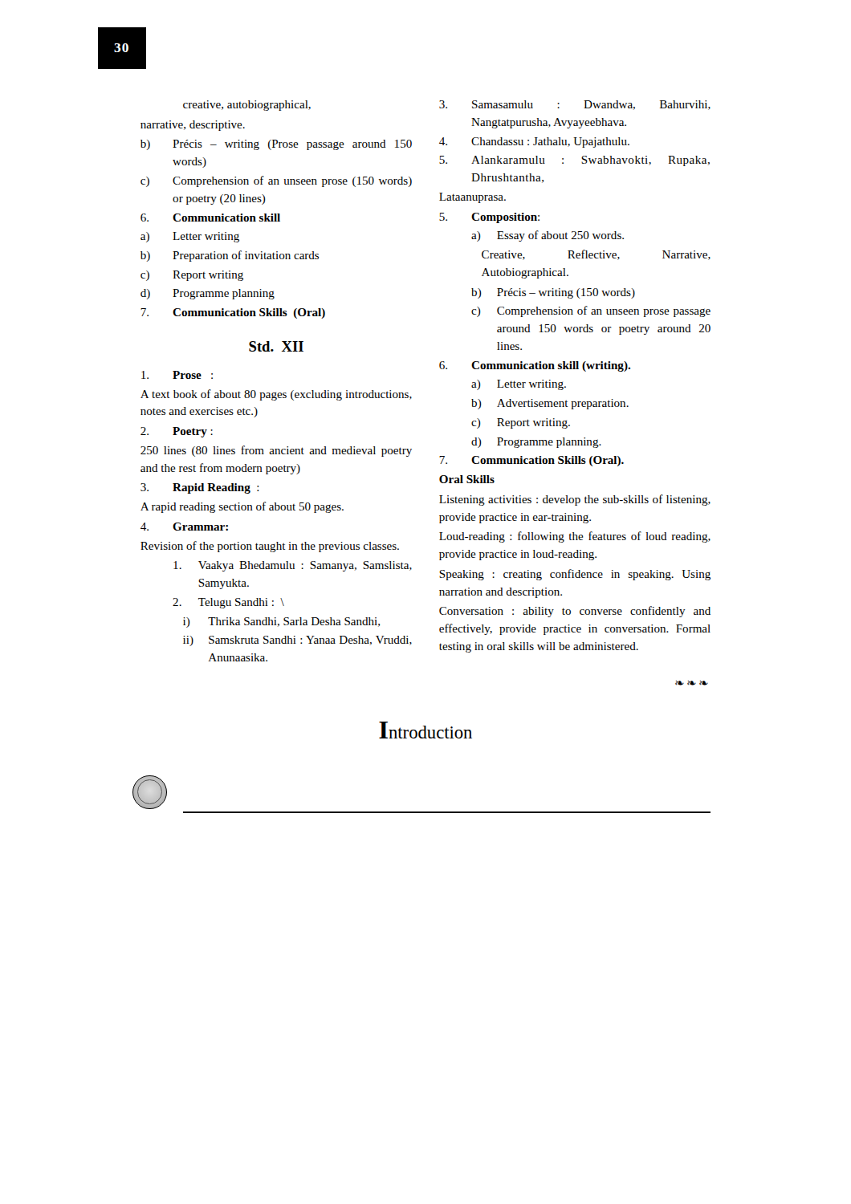30
creative, autobiographical,
narrative, descriptive.
b)
Précis – writing (Prose passage around 150 words)
c)
Comprehension of an unseen prose (150 words) or poetry (20 lines)
6.
Communication skill
a)
Letter writing
b)
Preparation of invitation cards
c)
Report writing
d)
Programme planning
7.
Communication Skills (Oral)
Std. XII
1.
Prose :
A text book of about 80 pages (excluding introductions, notes and exercises etc.)
2.
Poetry :
250 lines (80 lines from ancient and medieval poetry and the rest from modern poetry)
3.
Rapid Reading :
A rapid reading section of about 50 pages.
4.
Grammar:
Revision of the portion taught in the previous classes.
1.
Vaakya Bhedamulu : Samanya, Samslista, Samyukta.
2.
Telugu Sandhi : \
i)
Thrika Sandhi, Sarla Desha Sandhi,
ii)
Samskruta Sandhi : Yanaa Desha, Vruddi, Anunaasika.
3.
Samasamulu : Dwandwa, Bahurvihi, Nangtatpurusha, Avyayeebhava.
4.
Chandassu : Jathalu, Upajathulu.
5.
Alankaramulu : Swabhavokti, Rupaka, Dhrushtantha,
Lataanuprasa.
5.
Composition:
a)
Essay of about 250 words.
Creative, Reflective, Narrative, Autobiographical.
b)
Précis – writing (150 words)
c)
Comprehension of an unseen prose passage around 150 words or poetry around 20 lines.
6.
Communication skill (writing).
a)
Letter writing.
b)
Advertisement preparation.
c)
Report writing.
d)
Programme planning.
7.
Communication Skills (Oral).
Oral Skills
Listening activities : develop the sub-skills of listening, provide practice in ear-training.
Loud-reading : following the features of loud reading, provide practice in loud-reading.
Speaking : creating confidence in speaking. Using narration and description.
Conversation : ability to converse confidently and effectively, provide practice in conversation. Formal testing in oral skills will be administered.
❧❧❧
Introduction